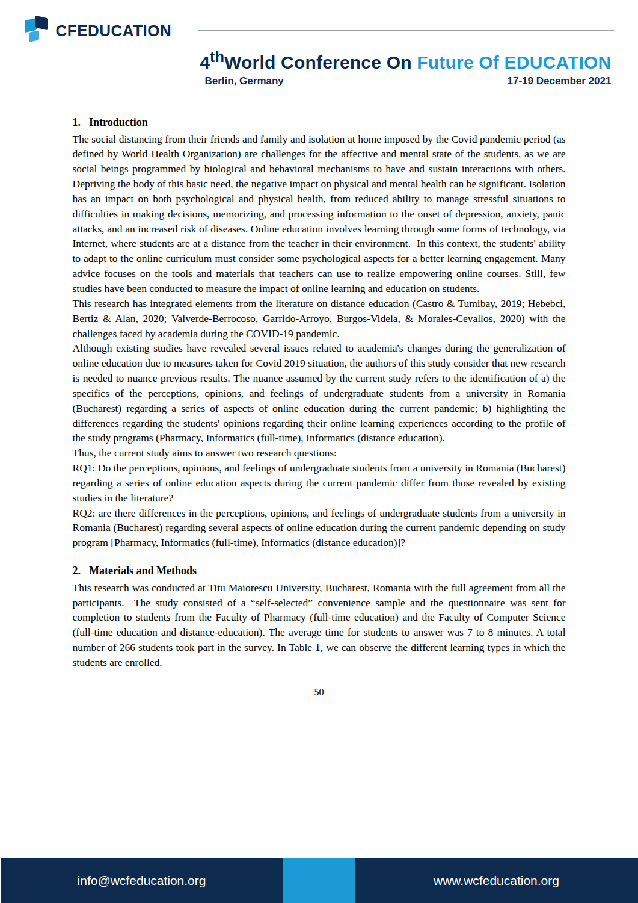CFEDUCATION
4thWorld Conference On Future Of EDUCATION
Berlin, Germany 17-19 December 2021
1. Introduction
The social distancing from their friends and family and isolation at home imposed by the Covid pandemic period (as defined by World Health Organization) are challenges for the affective and mental state of the students, as we are social beings programmed by biological and behavioral mechanisms to have and sustain interactions with others. Depriving the body of this basic need, the negative impact on physical and mental health can be significant. Isolation has an impact on both psychological and physical health, from reduced ability to manage stressful situations to difficulties in making decisions, memorizing, and processing information to the onset of depression, anxiety, panic attacks, and an increased risk of diseases. Online education involves learning through some forms of technology, via Internet, where students are at a distance from the teacher in their environment. In this context, the students' ability to adapt to the online curriculum must consider some psychological aspects for a better learning engagement. Many advice focuses on the tools and materials that teachers can use to realize empowering online courses. Still, few studies have been conducted to measure the impact of online learning and education on students.
This research has integrated elements from the literature on distance education (Castro & Tumibay, 2019; Hebebci, Bertiz & Alan, 2020; Valverde-Berrocoso, Garrido-Arroyo, Burgos-Videla, & Morales-Cevallos, 2020) with the challenges faced by academia during the COVID-19 pandemic.
Although existing studies have revealed several issues related to academia's changes during the generalization of online education due to measures taken for Covid 2019 situation, the authors of this study consider that new research is needed to nuance previous results. The nuance assumed by the current study refers to the identification of a) the specifics of the perceptions, opinions, and feelings of undergraduate students from a university in Romania (Bucharest) regarding a series of aspects of online education during the current pandemic; b) highlighting the differences regarding the students' opinions regarding their online learning experiences according to the profile of the study programs (Pharmacy, Informatics (full-time), Informatics (distance education).
Thus, the current study aims to answer two research questions:
RQ1: Do the perceptions, opinions, and feelings of undergraduate students from a university in Romania (Bucharest) regarding a series of online education aspects during the current pandemic differ from those revealed by existing studies in the literature?
RQ2: are there differences in the perceptions, opinions, and feelings of undergraduate students from a university in Romania (Bucharest) regarding several aspects of online education during the current pandemic depending on study program [Pharmacy, Informatics (full-time), Informatics (distance education)]?
2. Materials and Methods
This research was conducted at Titu Maiorescu University, Bucharest, Romania with the full agreement from all the participants. The study consisted of a “self-selected” convenience sample and the questionnaire was sent for completion to students from the Faculty of Pharmacy (full-time education) and the Faculty of Computer Science (full-time education and distance-education). The average time for students to answer was 7 to 8 minutes. A total number of 266 students took part in the survey. In Table 1, we can observe the different learning types in which the students are enrolled.
50
info@wcfeducation.org
www.wcfeducation.org